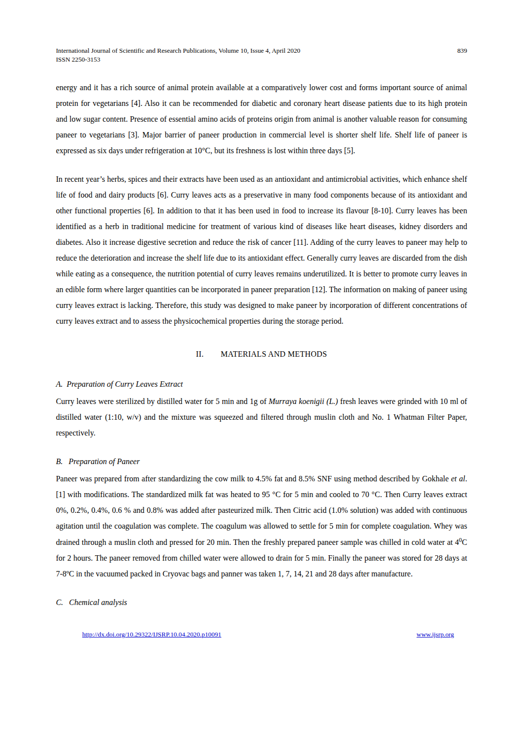International Journal of Scientific and Research Publications, Volume 10, Issue 4, April 2020
ISSN 2250-3153
839
energy and it has a rich source of animal protein available at a comparatively lower cost and forms important source of animal protein for vegetarians [4]. Also it can be recommended for diabetic and coronary heart disease patients due to its high protein and low sugar content. Presence of essential amino acids of proteins origin from animal is another valuable reason for consuming paneer to vegetarians [3]. Major barrier of paneer production in commercial level is shorter shelf life. Shelf life of paneer is expressed as six days under refrigeration at 10°C, but its freshness is lost within three days [5].
In recent year’s herbs, spices and their extracts have been used as an antioxidant and antimicrobial activities, which enhance shelf life of food and dairy products [6]. Curry leaves acts as a preservative in many food components because of its antioxidant and other functional properties [6]. In addition to that it has been used in food to increase its flavour [8-10]. Curry leaves has been identified as a herb in traditional medicine for treatment of various kind of diseases like heart diseases, kidney disorders and diabetes. Also it increase digestive secretion and reduce the risk of cancer [11]. Adding of the curry leaves to paneer may help to reduce the deterioration and increase the shelf life due to its antioxidant effect. Generally curry leaves are discarded from the dish while eating as a consequence, the nutrition potential of curry leaves remains underutilized. It is better to promote curry leaves in an edible form where larger quantities can be incorporated in paneer preparation [12]. The information on making of paneer using curry leaves extract is lacking. Therefore, this study was designed to make paneer by incorporation of different concentrations of curry leaves extract and to assess the physicochemical properties during the storage period.
II. MATERIALS AND METHODS
A. Preparation of Curry Leaves Extract
Curry leaves were sterilized by distilled water for 5 min and 1g of Murraya koenigii (L.) fresh leaves were grinded with 10 ml of distilled water (1:10, w/v) and the mixture was squeezed and filtered through muslin cloth and No. 1 Whatman Filter Paper, respectively.
B. Preparation of Paneer
Paneer was prepared from after standardizing the cow milk to 4.5% fat and 8.5% SNF using method described by Gokhale et al. [1] with modifications. The standardized milk fat was heated to 95 °C for 5 min and cooled to 70 °C. Then Curry leaves extract 0%, 0.2%, 0.4%, 0.6 % and 0.8% was added after pasteurized milk. Then Citric acid (1.0% solution) was added with continuous agitation until the coagulation was complete. The coagulum was allowed to settle for 5 min for complete coagulation. Whey was drained through a muslin cloth and pressed for 20 min. Then the freshly prepared paneer sample was chilled in cold water at 40C for 2 hours. The paneer removed from chilled water were allowed to drain for 5 min. Finally the paneer was stored for 28 days at 7-8ºC in the vacuumed packed in Cryovac bags and panner was taken 1, 7, 14, 21 and 28 days after manufacture.
C. Chemical analysis
http://dx.doi.org/10.29322/IJSRP.10.04.2020.p10091
www.ijsrp.org